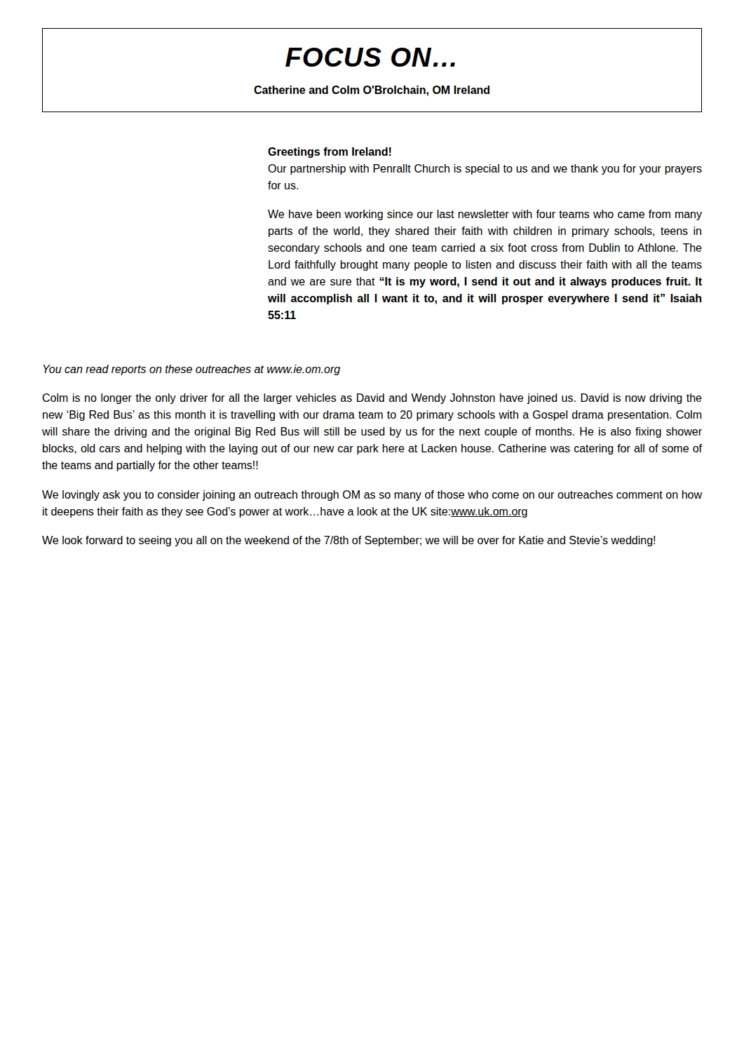Focus on…
Catherine and Colm O'Brolchain, OM Ireland
Greetings from Ireland!
Our partnership with Penrallt Church is special to us and we thank you for your prayers for us.
We have been working since our last newsletter with four teams who came from many parts of the world, they shared their faith with children in primary schools, teens in secondary schools and one team carried a six foot cross from Dublin to Athlone. The Lord faithfully brought many people to listen and discuss their faith with all the teams and we are sure that “It is my word, I send it out and it always produces fruit. It will accomplish all I want it to, and it will prosper everywhere I send it” Isaiah 55:11
You can read reports on these outreaches at www.ie.om.org
Colm is no longer the only driver for all the larger vehicles as David and Wendy Johnston have joined us. David is now driving the new ‘Big Red Bus’ as this month it is travelling with our drama team to 20 primary schools with a Gospel drama presentation. Colm will share the driving and the original Big Red Bus will still be used by us for the next couple of months. He is also fixing shower blocks, old cars and helping with the laying out of our new car park here at Lacken house. Catherine was catering for all of some of the teams and partially for the other teams!!
We lovingly ask you to consider joining an outreach through OM as so many of those who come on our outreaches comment on how it deepens their faith as they see God’s power at work…have a look at the UK site:www.uk.om.org
We look forward to seeing you all on the weekend of the 7/8th of September; we will be over for Katie and Stevie’s wedding!